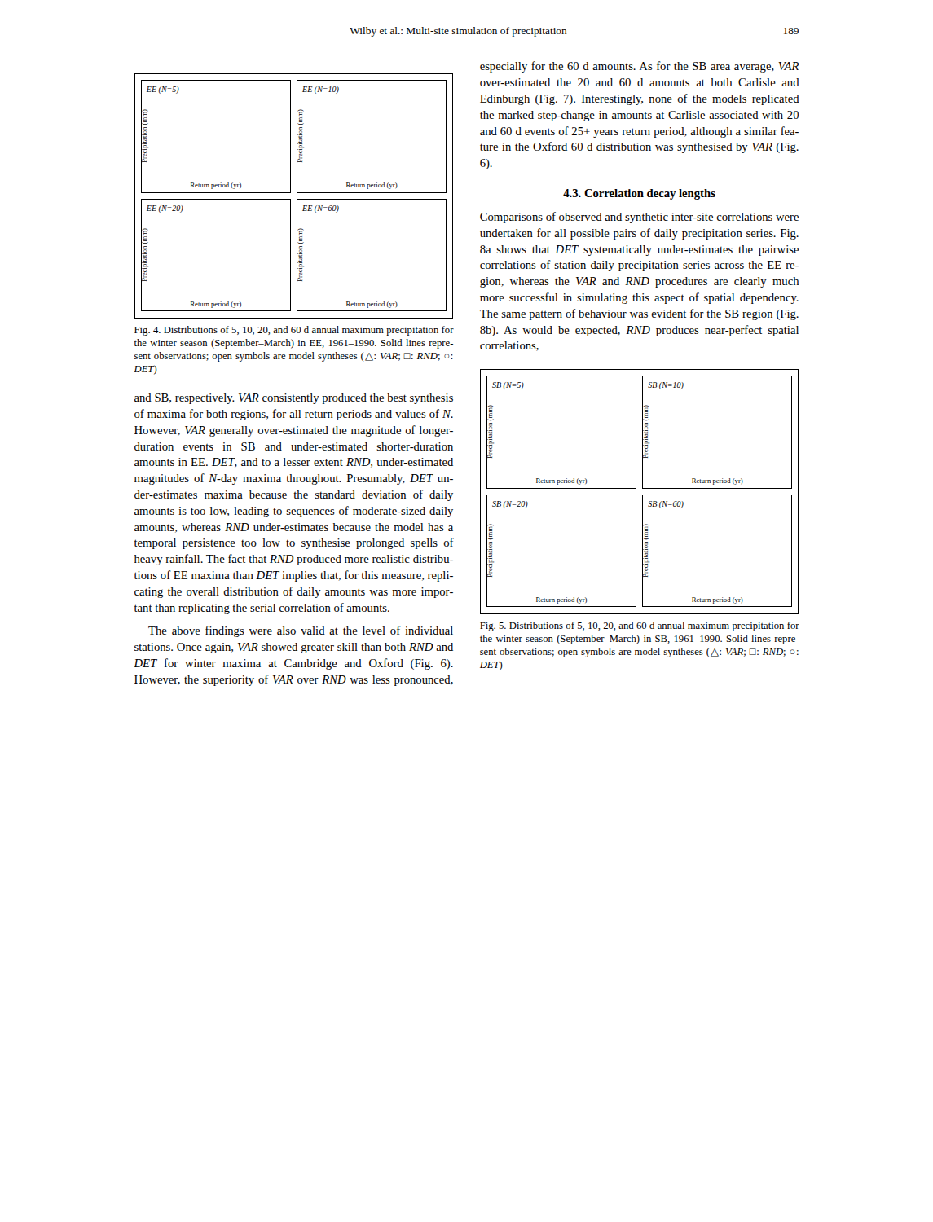Wilby et al.: Multi-site simulation of precipitation 189
EE (N=5) Precipitation (mm) Return period (yr)
EE (N=10) Precipitation (mm) Return period (yr)
EE (N=20) Precipitation (mm) Return period (yr)
EE (N=60) Precipitation (mm) Return period (yr)
Fig. 4. Distributions of 5, 10, 20, and 60 d annual maximum precipitation for the winter season (September–March) in EE, 1961–1990. Solid lines represent observations; open symbols are model syntheses (△: VAR; □: RND; ○: DET)
and SB, respectively. VAR consistently produced the best synthesis of maxima for both regions, for all return periods and values of N. However, VAR generally over-estimated the magnitude of longer-duration events in SB and under-estimated shorter-duration amounts in EE. DET, and to a lesser extent RND, under-estimated magnitudes of N-day maxima throughout. Presumably, DET under-estimates maxima because the standard deviation of daily amounts is too low, leading to sequences of moderate-sized daily amounts, whereas RND under-estimates because the model has a temporal persistence too low to synthesise prolonged spells of heavy rainfall. The fact that RND produced more realistic distributions of EE maxima than DET implies that, for this measure, replicating the overall distribution of daily amounts was more important than replicating the serial correlation of amounts.
The above findings were also valid at the level of individual stations. Once again, VAR showed greater skill than both RND and DET for winter maxima at Cambridge and Oxford (Fig. 6). However, the superiority of VAR over RND was less pronounced, especially for the 60 d amounts. As for the SB area average, VAR over-estimated the 20 and 60 d amounts at both Carlisle and Edinburgh (Fig. 7). Interestingly, none of the models replicated the marked step-change in amounts at Carlisle associated with 20 and 60 d events of 25+ years return period, although a similar feature in the Oxford 60 d distribution was synthesised by VAR (Fig. 6).
4.3. Correlation decay lengths
Comparisons of observed and synthetic inter-site correlations were undertaken for all possible pairs of daily precipitation series. Fig. 8a shows that DET systematically under-estimates the pairwise correlations of station daily precipitation series across the EE region, whereas the VAR and RND procedures are clearly much more successful in simulating this aspect of spatial dependency. The same pattern of behaviour was evident for the SB region (Fig. 8b). As would be expected, RND produces near-perfect spatial correlations,
SB (N=5) Precipitation (mm) Return period (yr)
SB (N=10) Precipitation (mm) Return period (yr)
SB (N=20) Precipitation (mm) Return period (yr)
SB (N=60) Precipitation (mm) Return period (yr)
Fig. 5. Distributions of 5, 10, 20, and 60 d annual maximum precipitation for the winter season (September–March) in SB, 1961–1990. Solid lines represent observations; open symbols are model syntheses (△: VAR; □: RND; ○: DET)